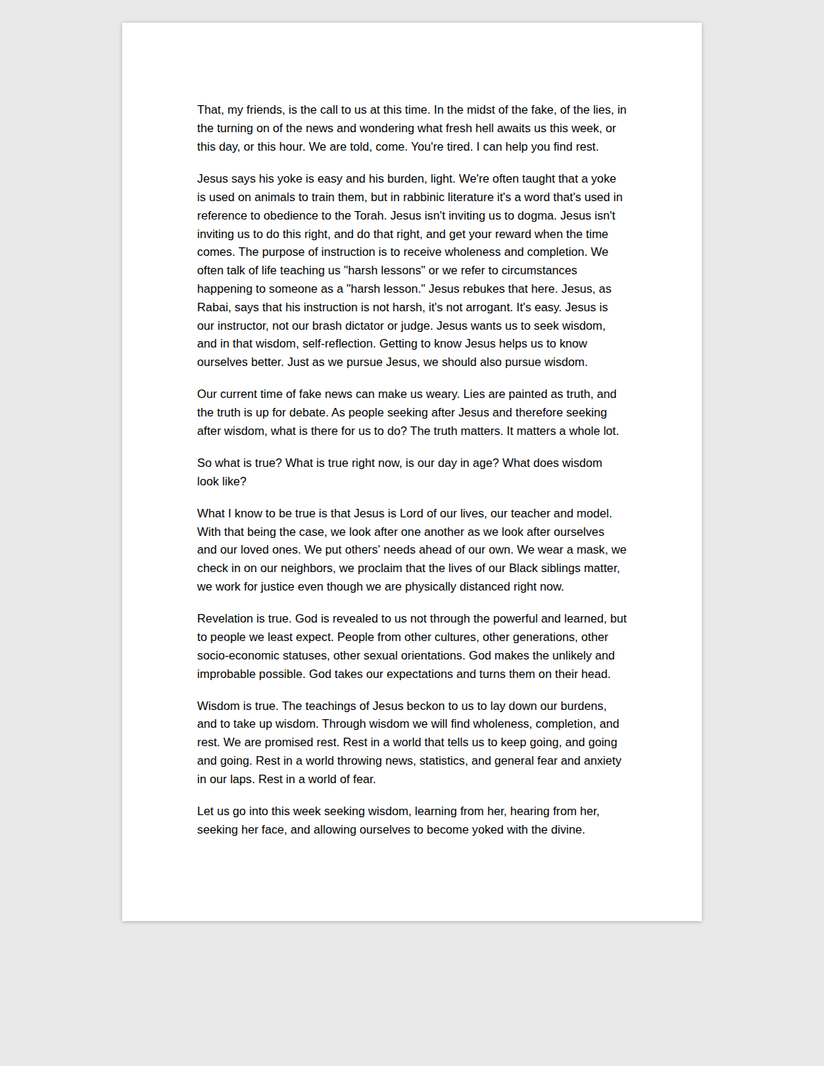That, my friends, is the call to us at this time. In the midst of the fake, of the lies, in the turning on of the news and wondering what fresh hell awaits us this week, or this day, or this hour. We are told, come. You're tired. I can help you find rest.
Jesus says his yoke is easy and his burden, light. We're often taught that a yoke is used on animals to train them, but in rabbinic literature it's a word that's used in reference to obedience to the Torah. Jesus isn't inviting us to dogma. Jesus isn't inviting us to do this right, and do that right, and get your reward when the time comes. The purpose of instruction is to receive wholeness and completion. We often talk of life teaching us "harsh lessons" or we refer to circumstances happening to someone as a "harsh lesson." Jesus rebukes that here. Jesus, as Rabai, says that his instruction is not harsh, it's not arrogant. It's easy. Jesus is our instructor, not our brash dictator or judge. Jesus wants us to seek wisdom, and in that wisdom, self-reflection. Getting to know Jesus helps us to know ourselves better. Just as we pursue Jesus, we should also pursue wisdom.
Our current time of fake news can make us weary. Lies are painted as truth, and the truth is up for debate. As people seeking after Jesus and therefore seeking after wisdom, what is there for us to do? The truth matters. It matters a whole lot.
So what is true? What is true right now, is our day in age? What does wisdom look like?
What I know to be true is that Jesus is Lord of our lives, our teacher and model. With that being the case, we look after one another as we look after ourselves and our loved ones. We put others' needs ahead of our own. We wear a mask, we check in on our neighbors, we proclaim that the lives of our Black siblings matter, we work for justice even though we are physically distanced right now.
Revelation is true. God is revealed to us not through the powerful and learned, but to people we least expect. People from other cultures, other generations, other socio-economic statuses, other sexual orientations. God makes the unlikely and improbable possible. God takes our expectations and turns them on their head.
Wisdom is true. The teachings of Jesus beckon to us to lay down our burdens, and to take up wisdom. Through wisdom we will find wholeness, completion, and rest. We are promised rest. Rest in a world that tells us to keep going, and going and going. Rest in a world throwing news, statistics, and general fear and anxiety in our laps. Rest in a world of fear.
Let us go into this week seeking wisdom, learning from her, hearing from her, seeking her face, and allowing ourselves to become yoked with the divine.